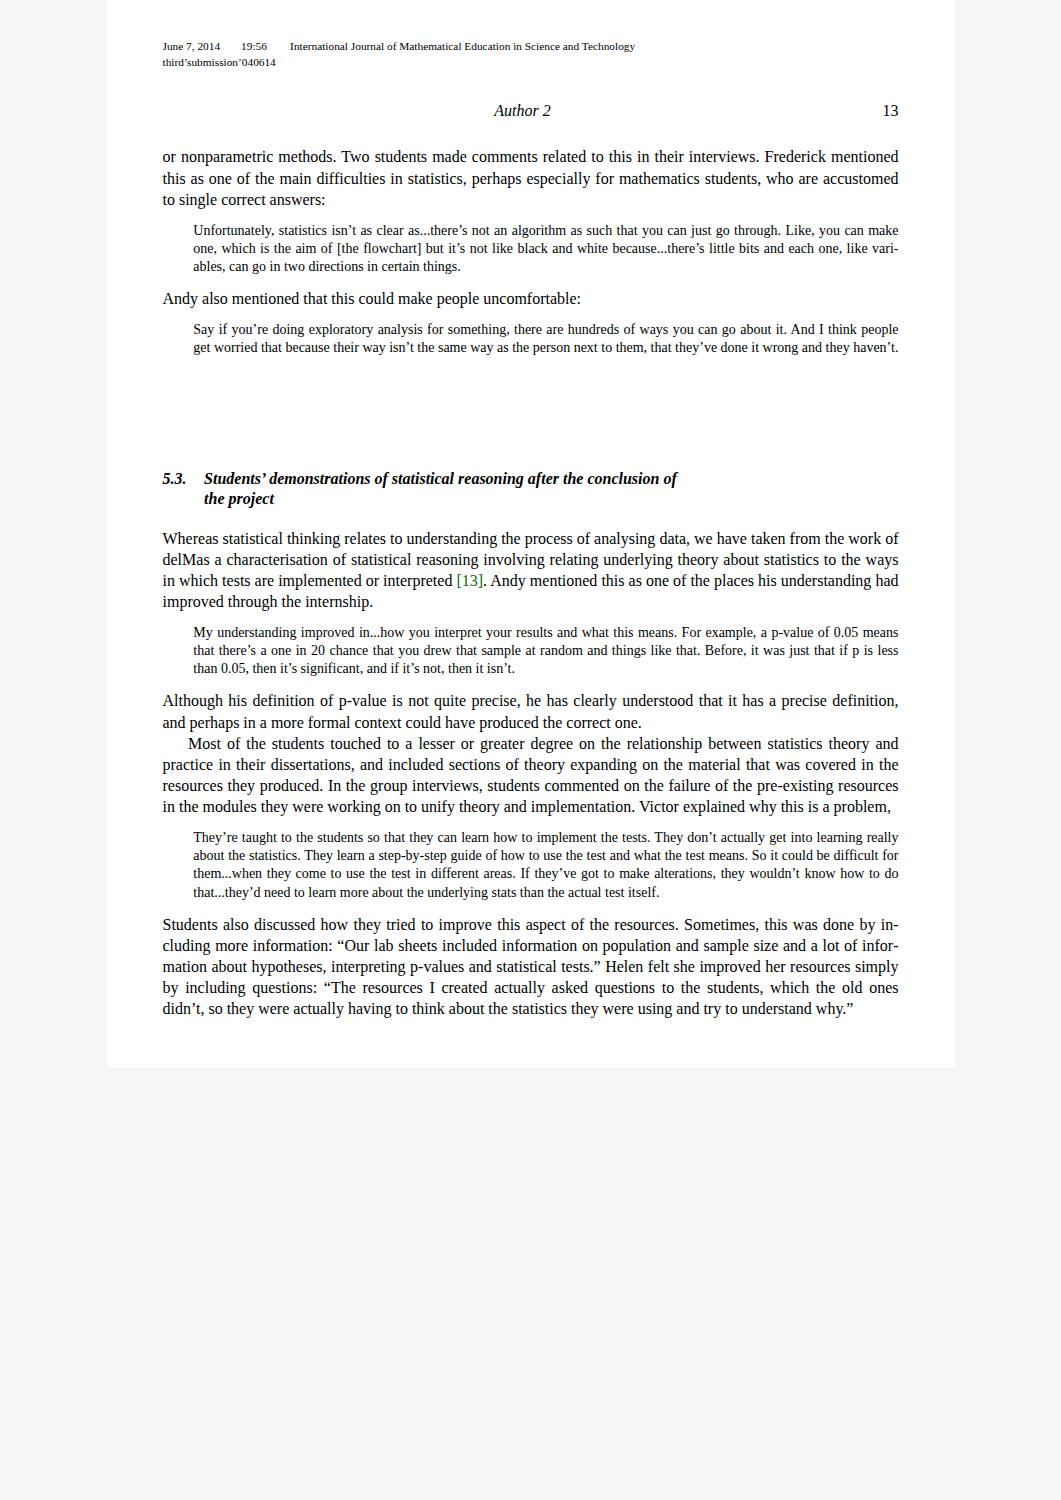June 7, 2014 19:56 International Journal of Mathematical Education in Science and Technology
third’submission’040614
Author 2 13
or nonparametric methods. Two students made comments related to this in their interviews. Frederick mentioned this as one of the main difficulties in statistics, perhaps especially for mathematics students, who are accustomed to single correct answers:
Unfortunately, statistics isn’t as clear as...there’s not an algorithm as such that you can just go through. Like, you can make one, which is the aim of [the flowchart] but it’s not like black and white because...there’s little bits and each one, like variables, can go in two directions in certain things.
Andy also mentioned that this could make people uncomfortable:
Say if you’re doing exploratory analysis for something, there are hundreds of ways you can go about it. And I think people get worried that because their way isn’t the same way as the person next to them, that they’ve done it wrong and they haven’t.
5.3. Students’ demonstrations of statistical reasoning after the conclusion of the project
Whereas statistical thinking relates to understanding the process of analysing data, we have taken from the work of delMas a characterisation of statistical reasoning involving relating underlying theory about statistics to the ways in which tests are implemented or interpreted [13]. Andy mentioned this as one of the places his understanding had improved through the internship.
My understanding improved in...how you interpret your results and what this means. For example, a p-value of 0.05 means that there’s a one in 20 chance that you drew that sample at random and things like that. Before, it was just that if p is less than 0.05, then it’s significant, and if it’s not, then it isn’t.
Although his definition of p-value is not quite precise, he has clearly understood that it has a precise definition, and perhaps in a more formal context could have produced the correct one.
Most of the students touched to a lesser or greater degree on the relationship between statistics theory and practice in their dissertations, and included sections of theory expanding on the material that was covered in the resources they produced. In the group interviews, students commented on the failure of the pre-existing resources in the modules they were working on to unify theory and implementation. Victor explained why this is a problem,
They’re taught to the students so that they can learn how to implement the tests. They don’t actually get into learning really about the statistics. They learn a step-by-step guide of how to use the test and what the test means. So it could be difficult for them...when they come to use the test in different areas. If they’ve got to make alterations, they wouldn’t know how to do that...they’d need to learn more about the underlying stats than the actual test itself.
Students also discussed how they tried to improve this aspect of the resources. Sometimes, this was done by including more information: “Our lab sheets included information on population and sample size and a lot of information about hypotheses, interpreting p-values and statistical tests.” Helen felt she improved her resources simply by including questions: “The resources I created actually asked questions to the students, which the old ones didn’t, so they were actually having to think about the statistics they were using and try to understand why.”